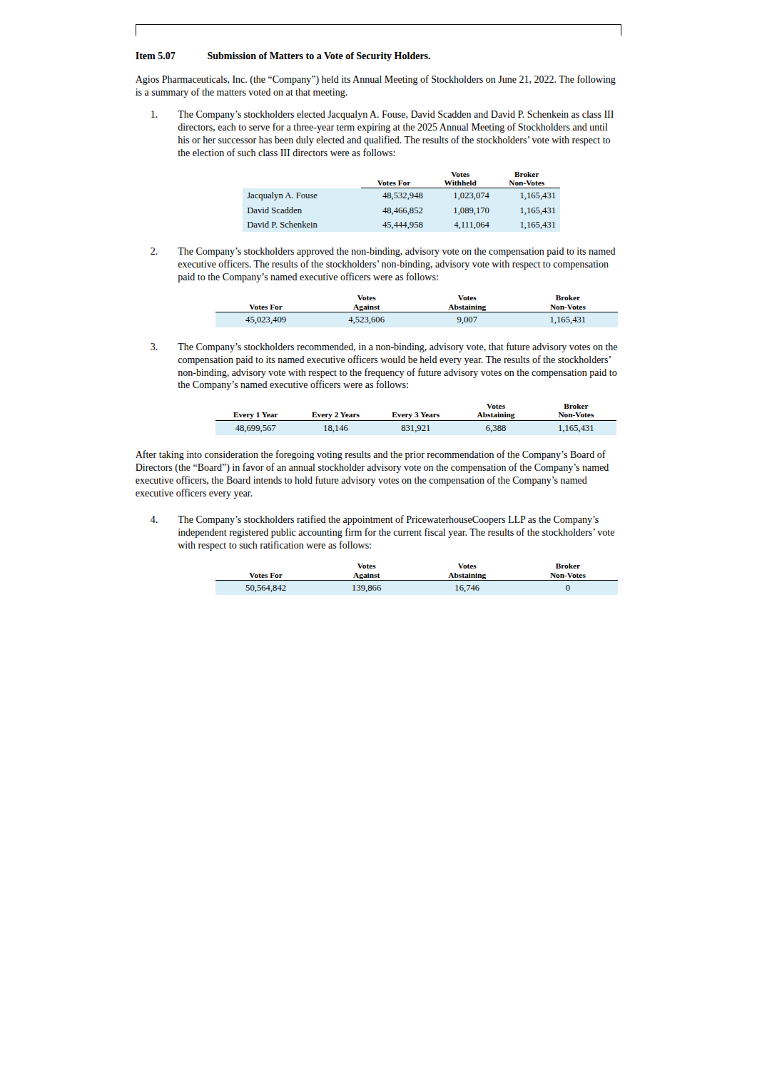Item 5.07 Submission of Matters to a Vote of Security Holders.
Agios Pharmaceuticals, Inc. (the “Company”) held its Annual Meeting of Stockholders on June 21, 2022. The following is a summary of the matters voted on at that meeting.
The Company’s stockholders elected Jacqualyn A. Fouse, David Scadden and David P. Schenkein as class III directors, each to serve for a three-year term expiring at the 2025 Annual Meeting of Stockholders and until his or her successor has been duly elected and qualified. The results of the stockholders’ vote with respect to the election of such class III directors were as follows:
| | Votes For | Votes Withheld | Broker Non-Votes |
| --- | --- | --- | --- |
| Jacqualyn A. Fouse | 48,532,948 | 1,023,074 | 1,165,431 |
| David Scadden | 48,466,852 | 1,089,170 | 1,165,431 |
| David P. Schenkein | 45,444,958 | 4,111,064 | 1,165,431 |
The Company’s stockholders approved the non-binding, advisory vote on the compensation paid to its named executive officers. The results of the stockholders’ non-binding, advisory vote with respect to compensation paid to the Company’s named executive officers were as follows:
| Votes For | Votes Against | Votes Abstaining | Broker Non-Votes |
| --- | --- | --- | --- |
| 45,023,409 | 4,523,606 | 9,007 | 1,165,431 |
The Company’s stockholders recommended, in a non-binding, advisory vote, that future advisory votes on the compensation paid to its named executive officers would be held every year. The results of the stockholders’ non-binding, advisory vote with respect to the frequency of future advisory votes on the compensation paid to the Company’s named executive officers were as follows:
| Every 1 Year | Every 2 Years | Every 3 Years | Votes Abstaining | Broker Non-Votes |
| --- | --- | --- | --- | --- |
| 48,699,567 | 18,146 | 831,921 | 6,388 | 1,165,431 |
After taking into consideration the foregoing voting results and the prior recommendation of the Company’s Board of Directors (the “Board”) in favor of an annual stockholder advisory vote on the compensation of the Company’s named executive officers, the Board intends to hold future advisory votes on the compensation of the Company’s named executive officers every year.
The Company’s stockholders ratified the appointment of PricewaterhouseCoopers LLP as the Company’s independent registered public accounting firm for the current fiscal year. The results of the stockholders’ vote with respect to such ratification were as follows:
| Votes For | Votes Against | Votes Abstaining | Broker Non-Votes |
| --- | --- | --- | --- |
| 50,564,842 | 139,866 | 16,746 | 0 |